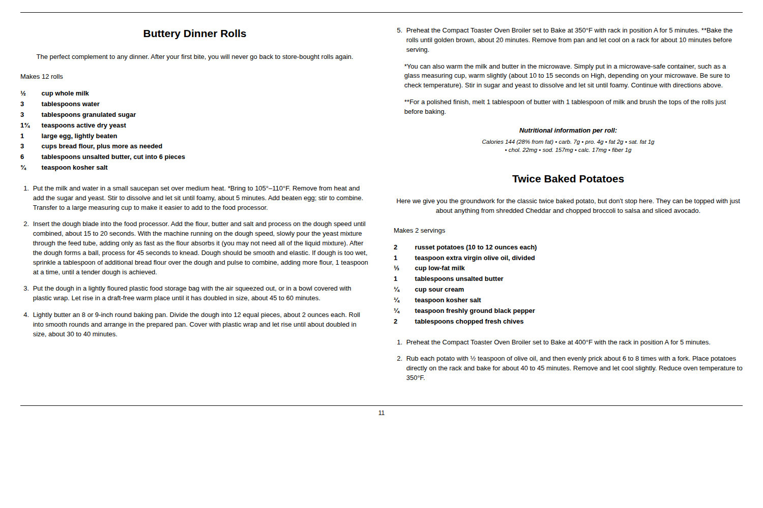Buttery Dinner Rolls
The perfect complement to any dinner. After your first bite, you will never go back to store-bought rolls again.
Makes 12 rolls
| ½ | cup whole milk |
| 3 | tablespoons water |
| 3 | tablespoons granulated sugar |
| 1¾ | teaspoons active dry yeast |
| 1 | large egg, lightly beaten |
| 3 | cups bread flour, plus more as needed |
| 6 | tablespoons unsalted butter, cut into 6 pieces |
| ¾ | teaspoon kosher salt |
Put the milk and water in a small saucepan set over medium heat. *Bring to 105°–110°F. Remove from heat and add the sugar and yeast. Stir to dissolve and let sit until foamy, about 5 minutes. Add beaten egg; stir to combine. Transfer to a large measuring cup to make it easier to add to the food processor.
Insert the dough blade into the food processor. Add the flour, butter and salt and process on the dough speed until combined, about 15 to 20 seconds. With the machine running on the dough speed, slowly pour the yeast mixture through the feed tube, adding only as fast as the flour absorbs it (you may not need all of the liquid mixture). After the dough forms a ball, process for 45 seconds to knead. Dough should be smooth and elastic. If dough is too wet, sprinkle a tablespoon of additional bread flour over the dough and pulse to combine, adding more flour, 1 teaspoon at a time, until a tender dough is achieved.
Put the dough in a lightly floured plastic food storage bag with the air squeezed out, or in a bowl covered with plastic wrap. Let rise in a draft-free warm place until it has doubled in size, about 45 to 60 minutes.
Lightly butter an 8 or 9-inch round baking pan. Divide the dough into 12 equal pieces, about 2 ounces each. Roll into smooth rounds and arrange in the prepared pan. Cover with plastic wrap and let rise until about doubled in size, about 30 to 40 minutes.
Preheat the Compact Toaster Oven Broiler set to Bake at 350°F with rack in position A for 5 minutes. **Bake the rolls until golden brown, about 20 minutes. Remove from pan and let cool on a rack for about 10 minutes before serving.
*You can also warm the milk and butter in the microwave. Simply put in a microwave-safe container, such as a glass measuring cup, warm slightly (about 10 to 15 seconds on High, depending on your microwave. Be sure to check temperature). Stir in sugar and yeast to dissolve and let sit until foamy. Continue with directions above.
**For a polished finish, melt 1 tablespoon of butter with 1 tablespoon of milk and brush the tops of the rolls just before baking.
Nutritional information per roll:
Calories 144 (28% from fat) • carb. 7g • pro. 4g • fat 2g • sat. fat 1g
• chol. 22mg • sod. 157mg • calc. 17mg • fiber 1g
Twice Baked Potatoes
Here we give you the groundwork for the classic twice baked potato, but don't stop here. They can be topped with just about anything from shredded Cheddar and chopped broccoli to salsa and sliced avocado.
Makes 2 servings
| 2 | russet potatoes (10 to 12 ounces each) |
| 1 | teaspoon extra virgin olive oil, divided |
| ⅓ | cup low-fat milk |
| 1 | tablespoons unsalted butter |
| ¼ | cup sour cream |
| ¼ | teaspoon kosher salt |
| ¼ | teaspoon freshly ground black pepper |
| 2 | tablespoons chopped fresh chives |
Preheat the Compact Toaster Oven Broiler set to Bake at 400°F with the rack in position A for 5 minutes.
Rub each potato with ½ teaspoon of olive oil, and then evenly prick about 6 to 8 times with a fork. Place potatoes directly on the rack and bake for about 40 to 45 minutes. Remove and let cool slightly. Reduce oven temperature to 350°F.
11